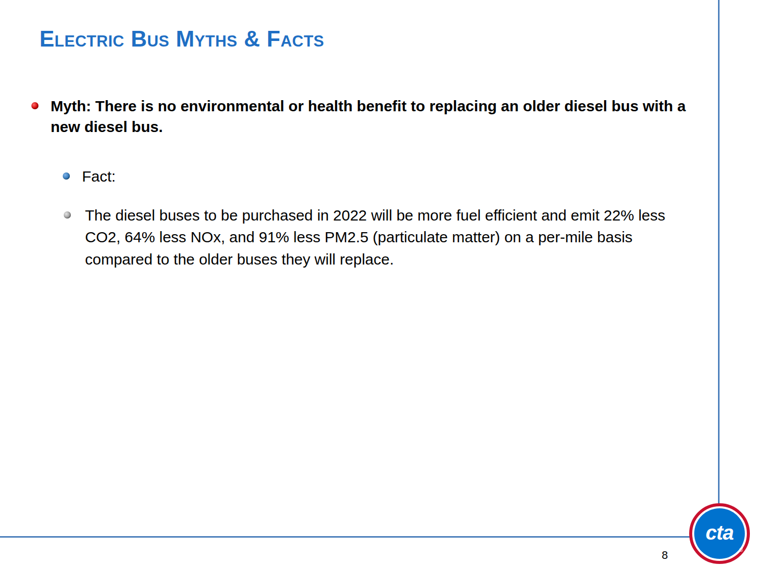Electric Bus Myths & Facts
Myth: There is no environmental or health benefit to replacing an older diesel bus with a new diesel bus.
Fact:
The diesel buses to be purchased in 2022 will be more fuel efficient and emit 22% less CO2, 64% less NOx, and 91% less PM2.5 (particulate matter) on a per-mile basis compared to the older buses they will replace.
8
cta
®